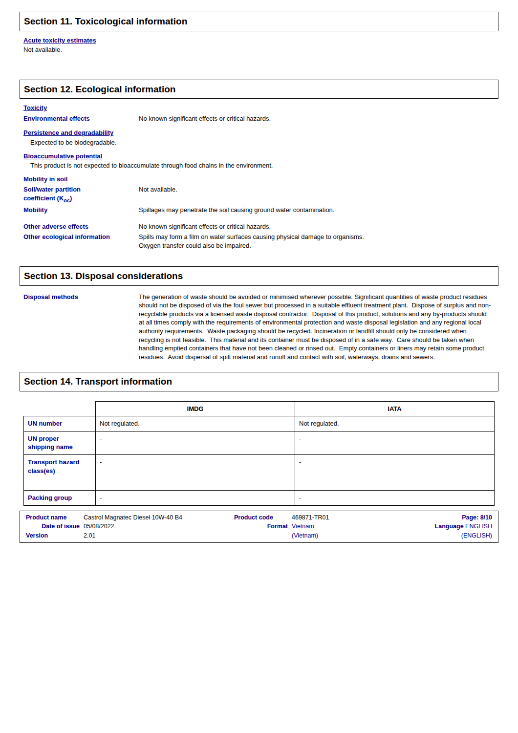Section 11. Toxicological information
Acute toxicity estimates
Not available.
Section 12. Ecological information
Toxicity
| Environmental effects | No known significant effects or critical hazards. |
Persistence and degradability
Expected to be biodegradable.
Bioaccumulative potential
This product is not expected to bioaccumulate through food chains in the environment.
Mobility in soil
| Soil/water partition coefficient (K oc ) | Not available. |
| Mobility | Spillages may penetrate the soil causing ground water contamination. |
| Other adverse effects | No known significant effects or critical hazards. |
| Other ecological information | Spills may form a film on water surfaces causing physical damage to organisms. Oxygen transfer could also be impaired. |
Section 13. Disposal considerations
| Disposal methods | The generation of waste should be avoided or minimised wherever possible. Significant quantities of waste product residues should not be disposed of via the foul sewer but processed in a suitable effluent treatment plant. Dispose of surplus and non-recyclable products via a licensed waste disposal contractor. Disposal of this product, solutions and any by-products should at all times comply with the requirements of environmental protection and waste disposal legislation and any regional local authority requirements. Waste packaging should be recycled. Incineration or landfill should only be considered when recycling is not feasible. This material and its container must be disposed of in a safe way. Care should be taken when handling emptied containers that have not been cleaned or rinsed out. Empty containers or liners may retain some product residues. Avoid dispersal of spilt material and runoff and contact with soil, waterways, drains and sewers. |
Section 14. Transport information
| | IMDG | IATA |
| --- | --- | --- |
| UN number | Not regulated. | Not regulated. |
| UN proper shipping name | - | - |
| Transport hazard class(es) | - | - |
| Packing group | - | - |
| Product name | Castrol Magnatec Diesel 10W-40 B4 | Product code | 469871-TR01 | Page: 8/10 |
| Date of issue | 05/08/2022. | Format | Vietnam | Language ENGLISH |
| Version | 2.01 | | (Vietnam) | (ENGLISH) |